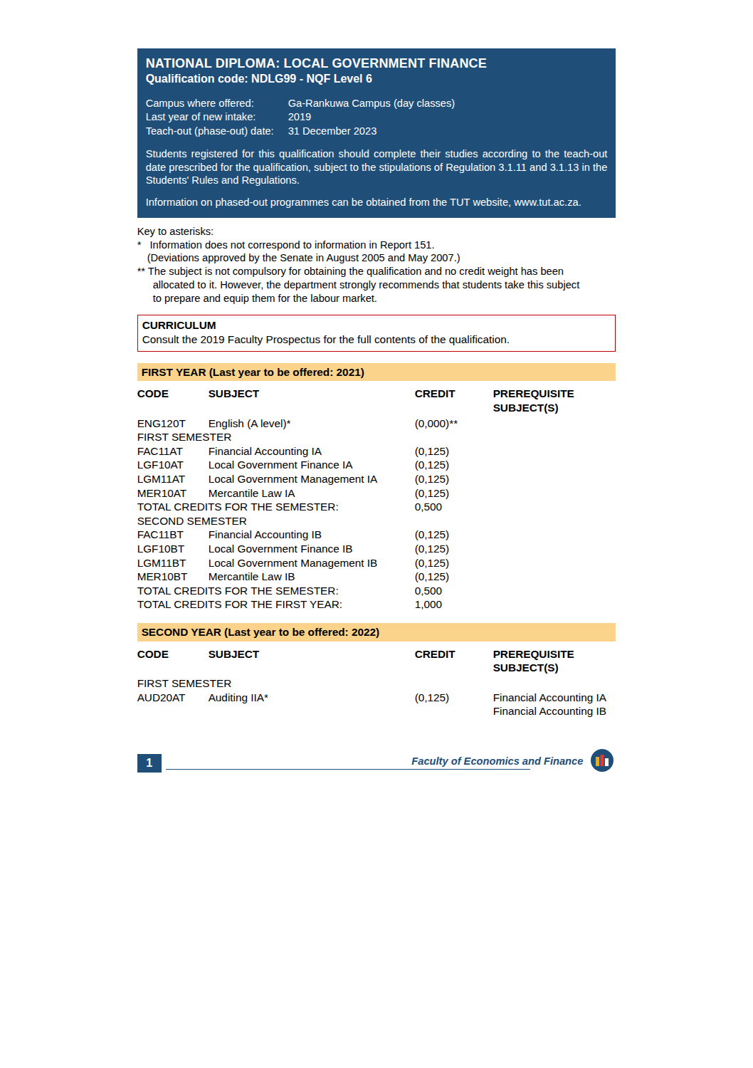NATIONAL DIPLOMA: LOCAL GOVERNMENT FINANCE
Qualification code: NDLG99 - NQF Level 6
| Campus where offered: | Ga-Rankuwa Campus (day classes) |
| Last year of new intake: | 2019 |
| Teach-out (phase-out) date: | 31 December 2023 |
Students registered for this qualification should complete their studies according to the teach-out date prescribed for the qualification, subject to the stipulations of Regulation 3.1.11 and 3.1.13 in the Students' Rules and Regulations.
Information on phased-out programmes can be obtained from the TUT website, www.tut.ac.za.
Key to asterisks: * Information does not correspond to information in Report 151. (Deviations approved by the Senate in August 2005 and May 2007.) ** The subject is not compulsory for obtaining the qualification and no credit weight has been allocated to it. However, the department strongly recommends that students take this subject to prepare and equip them for the labour market.
CURRICULUM
Consult the 2019 Faculty Prospectus for the full contents of the qualification.
FIRST YEAR (Last year to be offered: 2021)
| CODE | SUBJECT | CREDIT | PREREQUISITE SUBJECT(S) |
| --- | --- | --- | --- |
| ENG120T | English (A level)* | (0,000)** | |
| FIRST SEMESTER |
| FAC11AT | Financial Accounting IA | (0,125) | |
| LGF10AT | Local Government Finance IA | (0,125) | |
| LGM11AT | Local Government Management IA | (0,125) | |
| MER10AT | Mercantile Law IA | (0,125) | |
| TOTAL CREDITS FOR THE SEMESTER: | 0,500 | |
| SECOND SEMESTER |
| FAC11BT | Financial Accounting IB | (0,125) | |
| LGF10BT | Local Government Finance IB | (0,125) | |
| LGM11BT | Local Government Management IB | (0,125) | |
| MER10BT | Mercantile Law IB | (0,125) | |
| TOTAL CREDITS FOR THE SEMESTER: | 0,500 | |
| TOTAL CREDITS FOR THE FIRST YEAR: | 1,000 | |
SECOND YEAR (Last year to be offered: 2022)
| CODE | SUBJECT | CREDIT | PREREQUISITE SUBJECT(S) |
| --- | --- | --- | --- |
| FIRST SEMESTER |
| AUD20AT | Auditing IIA* | (0,125) | Financial Accounting IA Financial Accounting IB |
1
Faculty of Economics and Finance